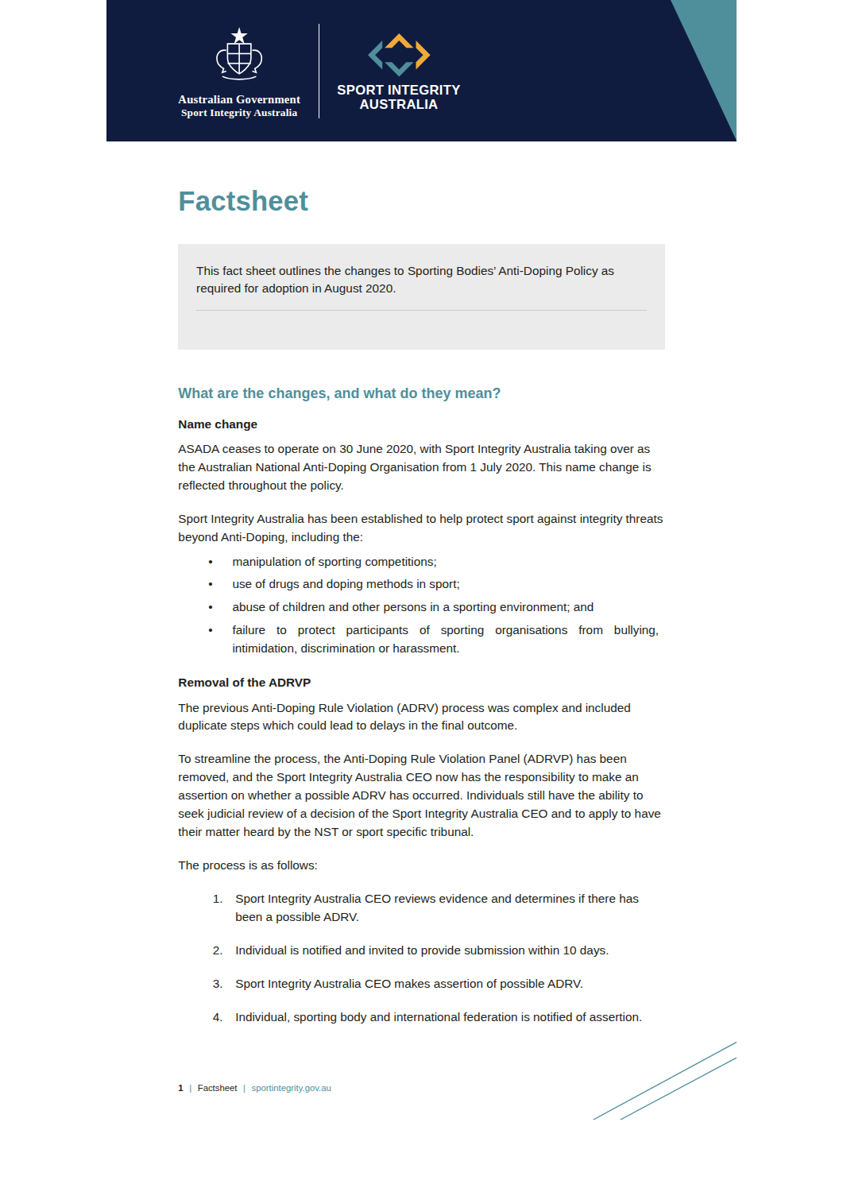Australian Government
Sport Integrity Australia
SPORT INTEGRITY
AUSTRALIA
Factsheet
This fact sheet outlines the changes to Sporting Bodies’ Anti-Doping Policy as required for adoption in August 2020.
What are the changes, and what do they mean?
Name change
ASADA ceases to operate on 30 June 2020, with Sport Integrity Australia taking over as the Australian National Anti-Doping Organisation from 1 July 2020. This name change is reflected throughout the policy.
Sport Integrity Australia has been established to help protect sport against integrity threats beyond Anti-Doping, including the:
manipulation of sporting competitions;
use of drugs and doping methods in sport;
abuse of children and other persons in a sporting environment; and
failure to protect participants of sporting organisations from bullying, intimidation, discrimination or harassment.
Removal of the ADRVP
The previous Anti-Doping Rule Violation (ADRV) process was complex and included duplicate steps which could lead to delays in the final outcome.
To streamline the process, the Anti-Doping Rule Violation Panel (ADRVP) has been removed, and the Sport Integrity Australia CEO now has the responsibility to make an assertion on whether a possible ADRV has occurred. Individuals still have the ability to seek judicial review of a decision of the Sport Integrity Australia CEO and to apply to have their matter heard by the NST or sport specific tribunal.
The process is as follows:
Sport Integrity Australia CEO reviews evidence and determines if there has been a possible ADRV.
Individual is notified and invited to provide submission within 10 days.
Sport Integrity Australia CEO makes assertion of possible ADRV.
Individual, sporting body and international federation is notified of assertion.
1|Factsheet|sportintegrity.gov.au